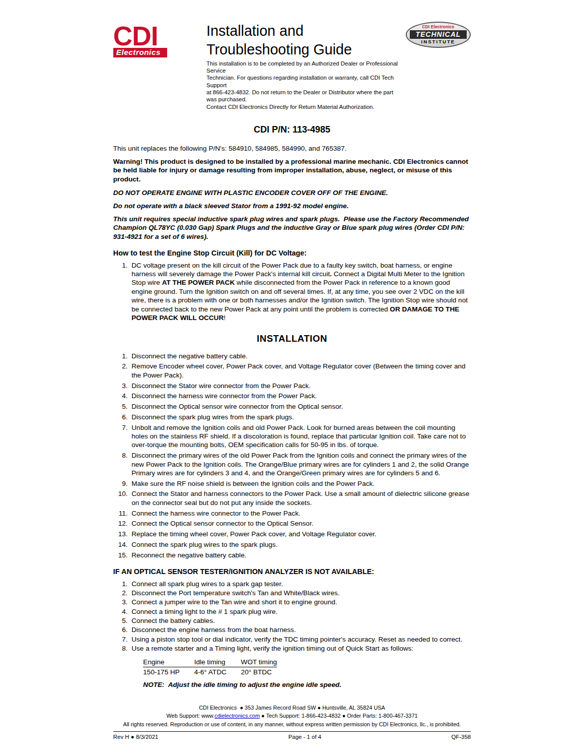CDI Electronics®
Installation and Troubleshooting Guide
This installation is to be completed by an Authorized Dealer or Professional Service
Technician. For questions regarding installation or warranty, call CDI Tech Support
at 866-423-4832. Do not return to the Dealer or Distributor where the part was purchased.
Contact CDI Electronics Directly for Return Material Authorization.
CDI Electronics TECHNICAL INSTITUTE
CDI P/N: 113-4985
This unit replaces the following P/N's: 584910, 584985, 584990, and 765387.
Warning! This product is designed to be installed by a professional marine mechanic. CDI Electronics cannot be held liable for injury or damage resulting from improper installation, abuse, neglect, or misuse of this product.
DO NOT OPERATE ENGINE WITH PLASTIC ENCODER COVER OFF OF THE ENGINE.
Do not operate with a black sleeved Stator from a 1991-92 model engine.
This unit requires special inductive spark plug wires and spark plugs. Please use the Factory Recommended Champion QL78YC (0.030 Gap) Spark Plugs and the inductive Gray or Blue spark plug wires (Order CDI P/N: 931-4921 for a set of 6 wires).
How to test the Engine Stop Circuit (Kill) for DC Voltage:
DC voltage present on the kill circuit of the Power Pack due to a faulty key switch, boat harness, or engine harness will severely damage the Power Pack's internal kill circuit. Connect a Digital Multi Meter to the Ignition Stop wire AT THE POWER PACK while disconnected from the Power Pack in reference to a known good engine ground. Turn the Ignition switch on and off several times. If, at any time, you see over 2 VDC on the kill wire, there is a problem with one or both harnesses and/or the Ignition switch. The Ignition Stop wire should not be connected back to the new Power Pack at any point until the problem is corrected OR DAMAGE TO THE POWER PACK WILL OCCUR!
INSTALLATION
Disconnect the negative battery cable.
Remove Encoder wheel cover, Power Pack cover, and Voltage Regulator cover (Between the timing cover and the Power Pack).
Disconnect the Stator wire connector from the Power Pack.
Disconnect the harness wire connector from the Power Pack.
Disconnect the Optical sensor wire connector from the Optical sensor.
Disconnect the spark plug wires from the spark plugs.
Unbolt and remove the Ignition coils and old Power Pack. Look for burned areas between the coil mounting holes on the stainless RF shield. If a discoloration is found, replace that particular Ignition coil. Take care not to over-torque the mounting bolts, OEM specification calls for 50-95 in lbs. of torque.
Disconnect the primary wires of the old Power Pack from the Ignition coils and connect the primary wires of the new Power Pack to the Ignition coils. The Orange/Blue primary wires are for cylinders 1 and 2, the solid Orange Primary wires are for cylinders 3 and 4, and the Orange/Green primary wires are for cylinders 5 and 6.
Make sure the RF noise shield is between the Ignition coils and the Power Pack.
Connect the Stator and harness connectors to the Power Pack. Use a small amount of dielectric silicone grease on the connector seal but do not put any inside the sockets.
Connect the harness wire connector to the Power Pack.
Connect the Optical sensor connector to the Optical Sensor.
Replace the timing wheel cover, Power Pack cover, and Voltage Regulator cover.
Connect the spark plug wires to the spark plugs.
Reconnect the negative battery cable.
IF AN OPTICAL SENSOR TESTER/IGNITION ANALYZER IS NOT AVAILABLE:
Connect all spark plug wires to a spark gap tester.
Disconnect the Port temperature switch's Tan and White/Black wires.
Connect a jumper wire to the Tan wire and short it to engine ground.
Connect a timing light to the # 1 spark plug wire.
Connect the battery cables.
Disconnect the engine harness from the boat harness.
Using a piston stop tool or dial indicator, verify the TDC timing pointer's accuracy. Reset as needed to correct.
Use a remote starter and a Timing light, verify the ignition timing out of Quick Start as follows:
| Engine | Idle timing | WOT timing |
| --- | --- | --- |
| 150-175 HP | 4-6° ATDC | 20° BTDC |
NOTE: Adjust the idle timing to adjust the engine idle speed.
CDI Electronics ● 353 James Record Road SW ● Huntsville, AL 35824 USA
Web Support: www.cdielectronics.com ● Tech Support: 1-866-423-4832 ● Order Parts: 1-800-467-3371
All rights reserved. Reproduction or use of content, in any manner, without express written permission by CDI Electronics, llc., is prohibited.
Rev H ● 8/3/2021 Page - 1 of 4 QF-358